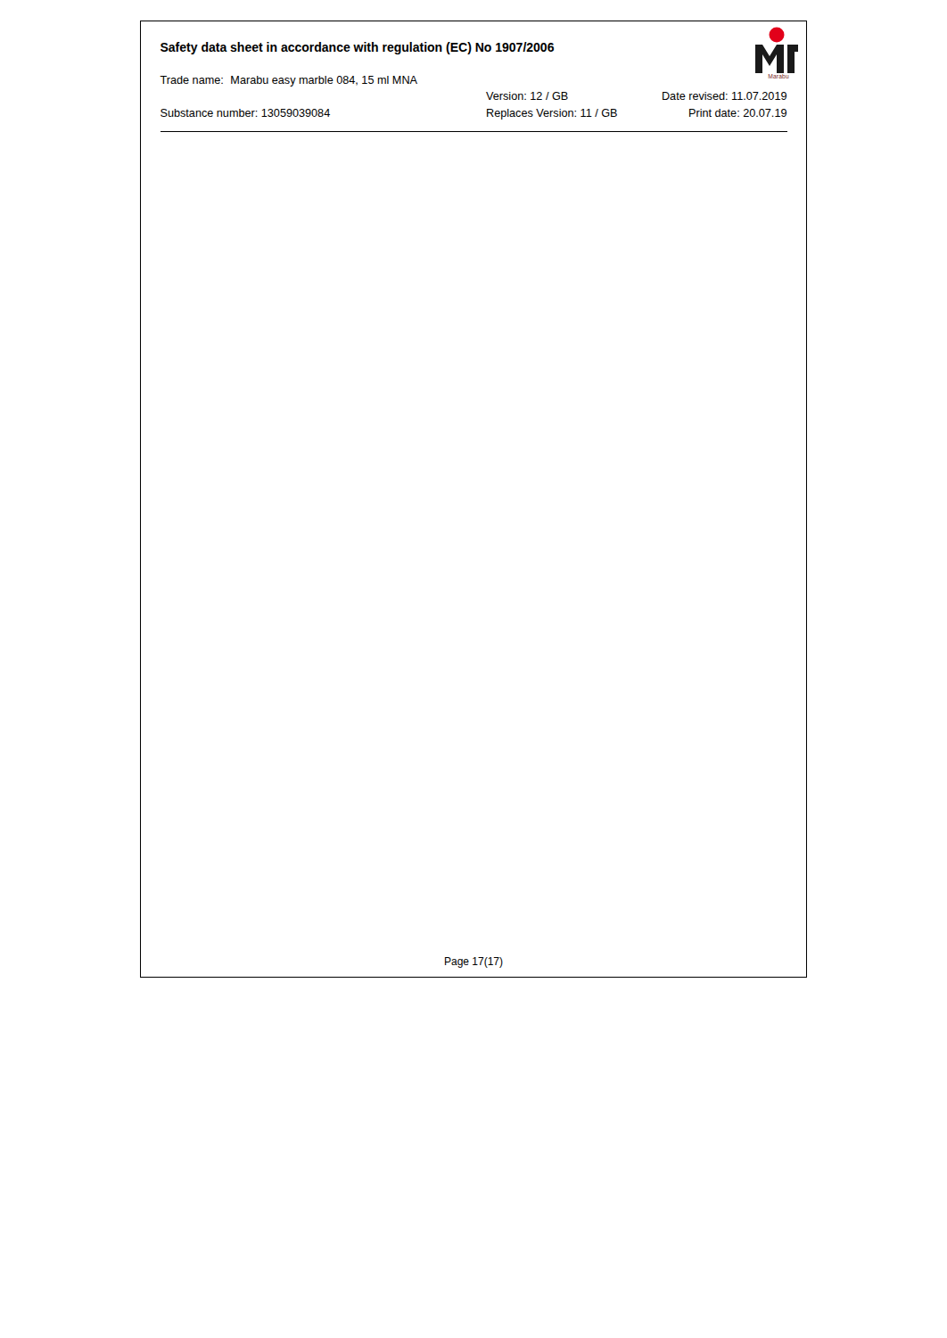Marabu
Safety data sheet in accordance with regulation (EC) No 1907/2006
Trade name: Marabu easy marble 084, 15 ml MNA
Version: 12 / GB
Date revised: 11.07.2019
Substance number: 13059039084
Replaces Version: 11 / GB
Print date: 20.07.19
Page 17(17)